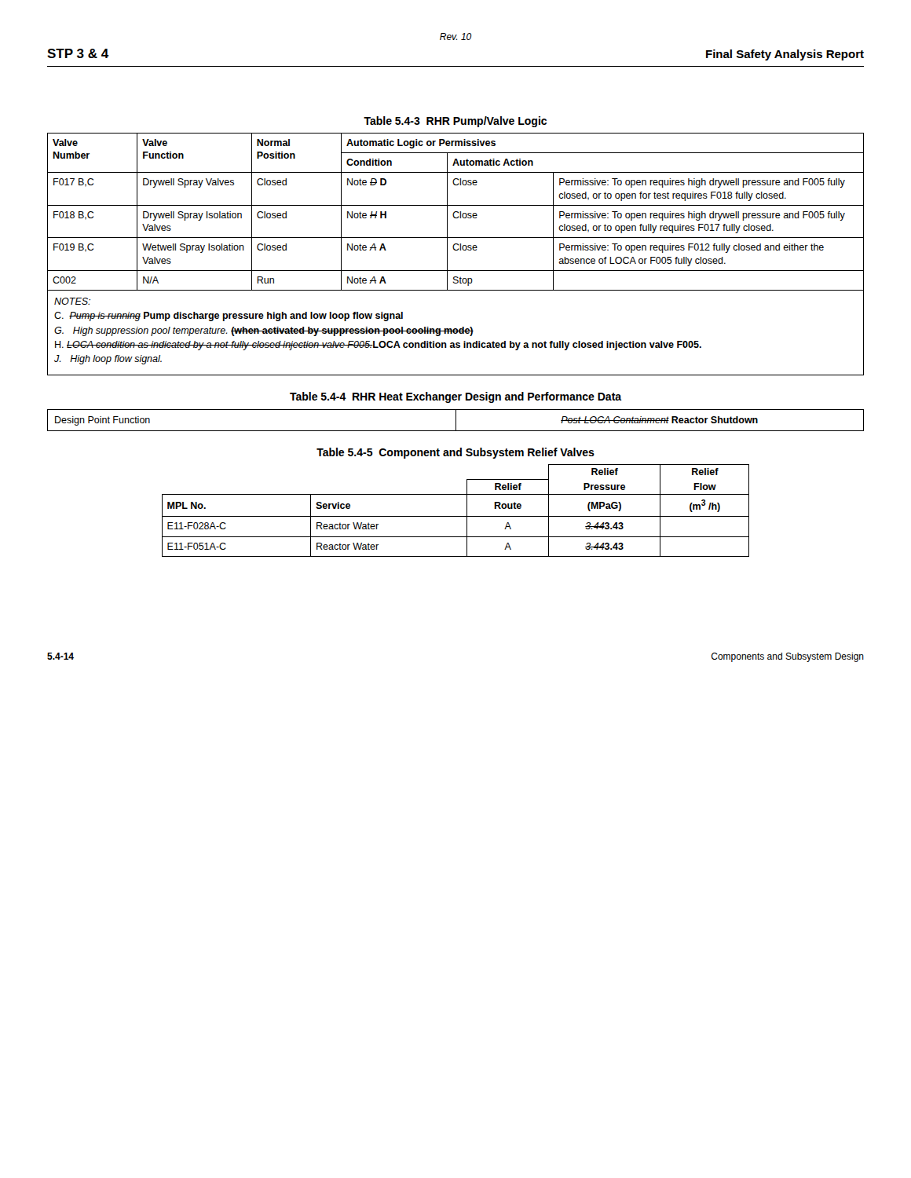Rev. 10
STP 3 & 4
Final Safety Analysis Report
Table 5.4-3 RHR Pump/Valve Logic
| Valve Number | Valve Function | Normal Position | Automatic Logic or Permissives |
| --- | --- | --- | --- |
| Condition | Automatic Action |
| F017 B,C | Drywell Spray Valves | Closed | Note D D | Close | Permissive: To open requires high drywell pressure and F005 fully closed, or to open for test requires F018 fully closed. |
| F018 B,C | Drywell Spray Isolation Valves | Closed | Note H H | Close | Permissive: To open requires high drywell pressure and F005 fully closed, or to open fully requires F017 fully closed. |
| F019 B,C | Wetwell Spray Isolation Valves | Closed | Note A A | Close | Permissive: To open requires F012 fully closed and either the absence of LOCA or F005 fully closed. |
| C002 | N/A | Run | Note A A | Stop | |
NOTES:
C. Pump is running Pump discharge pressure high and low loop flow signal
G. High suppression pool temperature. (when activated by suppression pool cooling mode)
H. LOCA condition as indicated by a not-fully-closed injection valve F005.LOCA condition as indicated by a not fully closed injection valve F005.
J. High loop flow signal.
Table 5.4-4 RHR Heat Exchanger Design and Performance Data
| Design Point Function | Post-LOCA Containment Reactor Shutdown |
Table 5.4-5 Component and Subsystem Relief Valves
| | | | Relief | Relief |
| | | Relief | Pressure | Flow |
| MPL No. | Service | Route | (MPaG) | (m 3 /h) |
| E11-F028A-C | Reactor Water | A | 3.44 3.43 | |
| E11-F051A-C | Reactor Water | A | 3.44 3.43 | |
5.4-14
Components and Subsystem Design